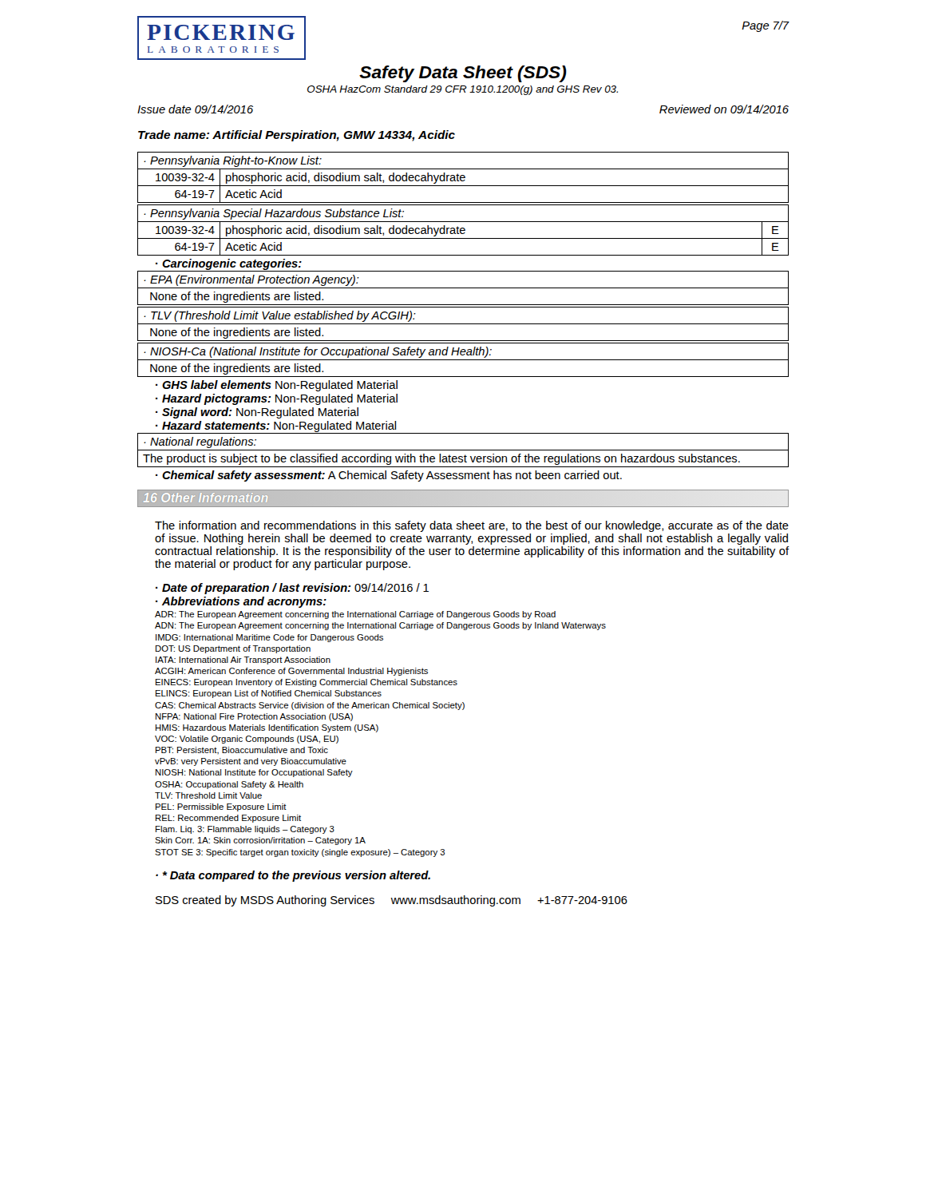PICKERING LABORATORIES
Page 7/7
Safety Data Sheet (SDS)
OSHA HazCom Standard 29 CFR 1910.1200(g) and GHS Rev 03.
Issue date 09/14/2016 Reviewed on 09/14/2016
Trade name: Artificial Perspiration, GMW 14334, Acidic
| · Pennsylvania Right-to-Know List: |
| 10039-32-4 | phosphoric acid, disodium salt, dodecahydrate |
| 64-19-7 | Acetic Acid |
| · Pennsylvania Special Hazardous Substance List: |
| 10039-32-4 | phosphoric acid, disodium salt, dodecahydrate | E |
| 64-19-7 | Acetic Acid | E |
· Carcinogenic categories:
| · EPA (Environmental Protection Agency): |
| None of the ingredients are listed. |
| · TLV (Threshold Limit Value established by ACGIH): |
| None of the ingredients are listed. |
| · NIOSH-Ca (National Institute for Occupational Safety and Health): |
| None of the ingredients are listed. |
· GHS label elements Non-Regulated Material
· Hazard pictograms: Non-Regulated Material
· Signal word: Non-Regulated Material
· Hazard statements: Non-Regulated Material
| · National regulations: |
| The product is subject to be classified according with the latest version of the regulations on hazardous substances. |
· Chemical safety assessment: A Chemical Safety Assessment has not been carried out.
16 Other Information
The information and recommendations in this safety data sheet are, to the best of our knowledge, accurate as of the date of issue. Nothing herein shall be deemed to create warranty, expressed or implied, and shall not establish a legally valid contractual relationship. It is the responsibility of the user to determine applicability of this information and the suitability of the material or product for any particular purpose.
· Date of preparation / last revision: 09/14/2016 / 1
· Abbreviations and acronyms:
ADR: The European Agreement concerning the International Carriage of Dangerous Goods by Road
ADN: The European Agreement concerning the International Carriage of Dangerous Goods by Inland Waterways
IMDG: International Maritime Code for Dangerous Goods
DOT: US Department of Transportation
IATA: International Air Transport Association
ACGIH: American Conference of Governmental Industrial Hygienists
EINECS: European Inventory of Existing Commercial Chemical Substances
ELINCS: European List of Notified Chemical Substances
CAS: Chemical Abstracts Service (division of the American Chemical Society)
NFPA: National Fire Protection Association (USA)
HMIS: Hazardous Materials Identification System (USA)
VOC: Volatile Organic Compounds (USA, EU)
PBT: Persistent, Bioaccumulative and Toxic
vPvB: very Persistent and very Bioaccumulative
NIOSH: National Institute for Occupational Safety
OSHA: Occupational Safety & Health
TLV: Threshold Limit Value
PEL: Permissible Exposure Limit
REL: Recommended Exposure Limit
Flam. Liq. 3: Flammable liquids – Category 3
Skin Corr. 1A: Skin corrosion/irritation – Category 1A
STOT SE 3: Specific target organ toxicity (single exposure) – Category 3
· * Data compared to the previous version altered.
SDS created by MSDS Authoring Services www.msdsauthoring.com +1-877-204-9106